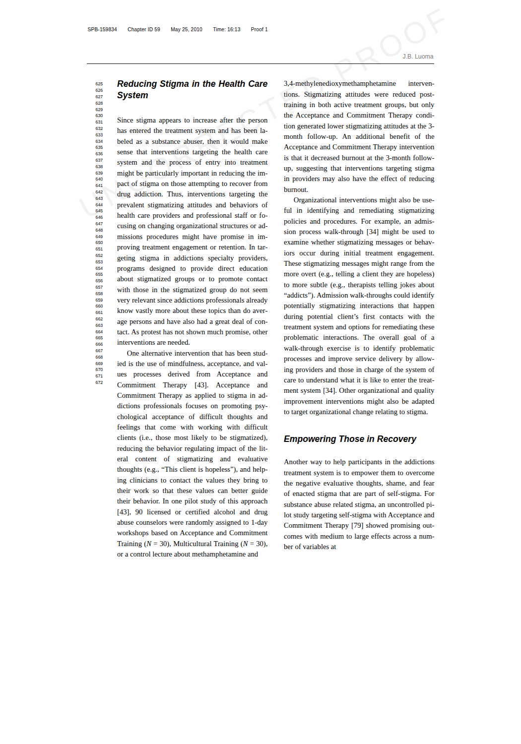SPB-159834 Chapter ID 59 May 25, 2010 Time: 16:13 Proof 1
J.B. Luoma
UNCORRECTED PROOF
625
626
627
628
629
630
631
632
633
634
635
636
637
638
639
640
641
642
643
644
645
646
647
648
649
650
651
652
653
654
655
656
657
658
659
660
661
662
663
664
665
666
667
668
669
670
671
672
Reducing Stigma in the Health Care System
Since stigma appears to increase after the person has entered the treatment system and has been labeled as a substance abuser, then it would make sense that interventions targeting the health care system and the process of entry into treatment might be particularly important in reducing the impact of stigma on those attempting to recover from drug addiction. Thus, interventions targeting the prevalent stigmatizing attitudes and behaviors of health care providers and professional staff or focusing on changing organizational structures or admissions procedures might have promise in improving treatment engagement or retention. In targeting stigma in addictions specialty providers, programs designed to provide direct education about stigmatized groups or to promote contact with those in the stigmatized group do not seem very relevant since addictions professionals already know vastly more about these topics than do average persons and have also had a great deal of contact. As protest has not shown much promise, other interventions are needed.
One alternative intervention that has been studied is the use of mindfulness, acceptance, and values processes derived from Acceptance and Commitment Therapy [43]. Acceptance and Commitment Therapy as applied to stigma in addictions professionals focuses on promoting psychological acceptance of difficult thoughts and feelings that come with working with difficult clients (i.e., those most likely to be stigmatized), reducing the behavior regulating impact of the literal content of stigmatizing and evaluative thoughts (e.g., “This client is hopeless”), and helping clinicians to contact the values they bring to their work so that these values can better guide their behavior. In one pilot study of this approach [43], 90 licensed or certified alcohol and drug abuse counselors were randomly assigned to 1-day workshops based on Acceptance and Commitment Training (N = 30), Multicultural Training (N = 30), or a control lecture about methamphetamine and
3,4-methylenedioxymethamphetamine interventions. Stigmatizing attitudes were reduced post-training in both active treatment groups, but only the Acceptance and Commitment Therapy condition generated lower stigmatizing attitudes at the 3-month follow-up. An additional benefit of the Acceptance and Commitment Therapy intervention is that it decreased burnout at the 3-month follow-up, suggesting that interventions targeting stigma in providers may also have the effect of reducing burnout.
Organizational interventions might also be useful in identifying and remediating stigmatizing policies and procedures. For example, an admission process walk-through [34] might be used to examine whether stigmatizing messages or behaviors occur during initial treatment engagement. These stigmatizing messages might range from the more overt (e.g., telling a client they are hopeless) to more subtle (e.g., therapists telling jokes about “addicts”). Admission walk-throughs could identify potentially stigmatizing interactions that happen during potential client’s first contacts with the treatment system and options for remediating these problematic interactions. The overall goal of a walk-through exercise is to identify problematic processes and improve service delivery by allowing providers and those in charge of the system of care to understand what it is like to enter the treatment system [34]. Other organizational and quality improvement interventions might also be adapted to target organizational change relating to stigma.
Empowering Those in Recovery
Another way to help participants in the addictions treatment system is to empower them to overcome the negative evaluative thoughts, shame, and fear of enacted stigma that are part of self-stigma. For substance abuse related stigma, an uncontrolled pilot study targeting self-stigma with Acceptance and Commitment Therapy [79] showed promising outcomes with medium to large effects across a number of variables at